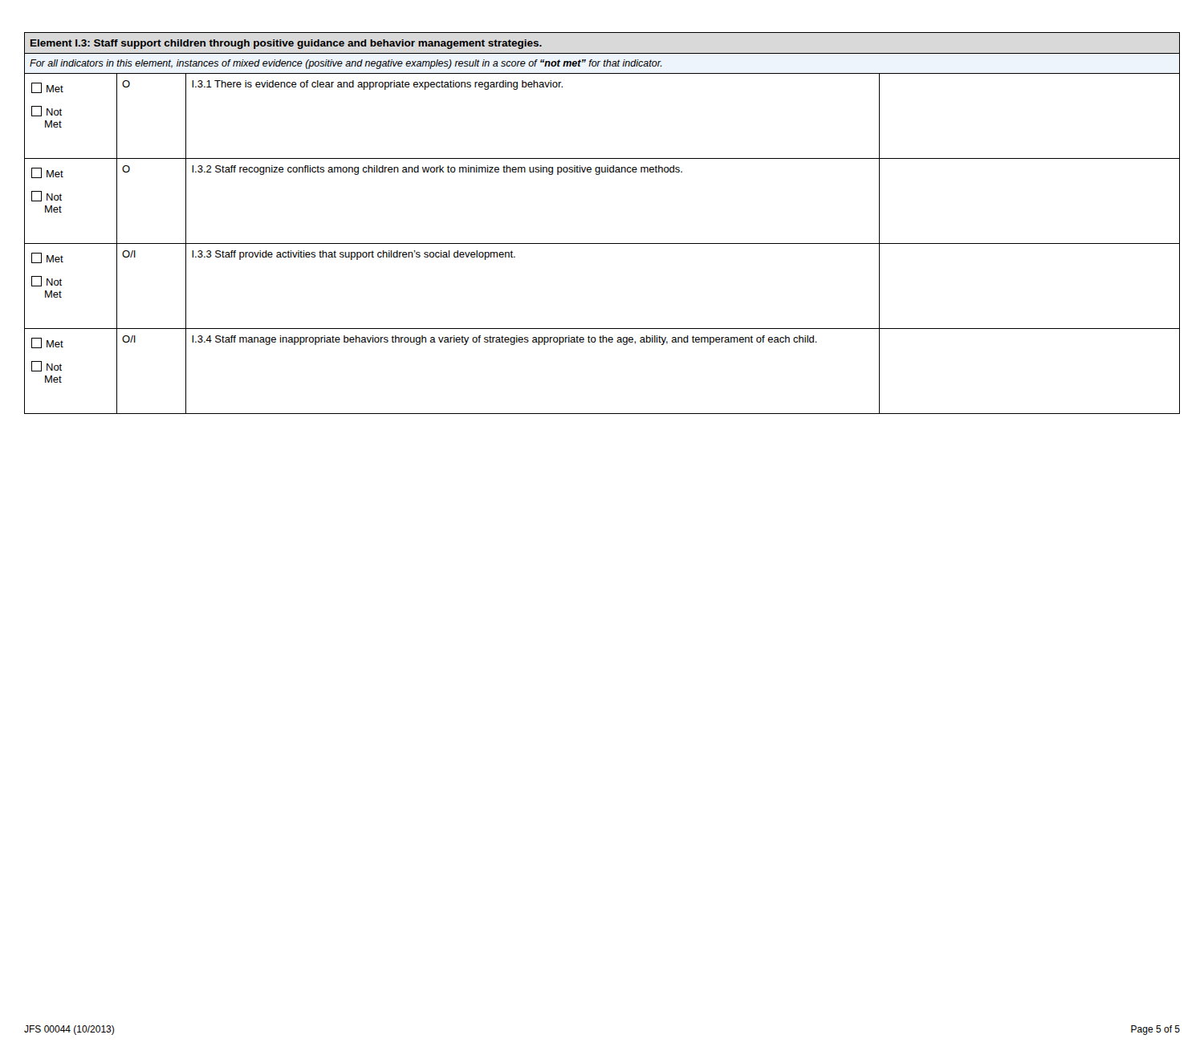| Element I.3: Staff support children through positive guidance and behavior management strategies. |
| For all indicators in this element, instances of mixed evidence (positive and negative examples) result in a score of “not met” for that indicator. |
| Met Not Met | O | I.3.1 There is evidence of clear and appropriate expectations regarding behavior. | |
| Met Not Met | O | I.3.2 Staff recognize conflicts among children and work to minimize them using positive guidance methods. | |
| Met Not Met | O/I | I.3.3 Staff provide activities that support children’s social development. | |
| Met Not Met | O/I | I.3.4 Staff manage inappropriate behaviors through a variety of strategies appropriate to the age, ability, and temperament of each child. | |
JFS 00044 (10/2013) Page 5 of 5